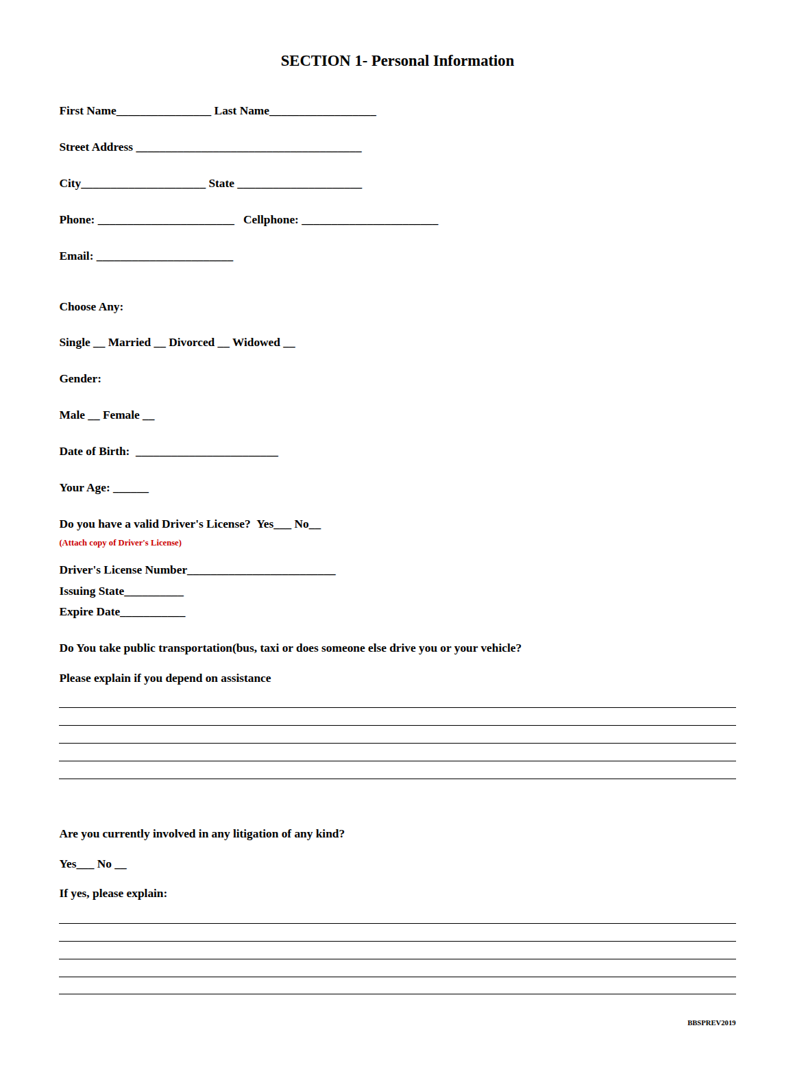SECTION 1- Personal Information
First Name________________ Last Name__________________
Street Address ______________________________________
City_____________________ State _____________________
Phone: _______________________ Cellphone: _______________________
Email: _______________________
Choose Any:
Single __ Married __ Divorced __ Widowed __
Gender:
Male __ Female __
Date of Birth: ________________________
Your Age: ______
Do you have a valid Driver's License? Yes___ No__
(Attach copy of Driver's License)
Driver's License Number_________________________
Issuing State__________
Expire Date___________
Do You take public transportation(bus, taxi or does someone else drive you or your vehicle?
Please explain if you depend on assistance
Are you currently involved in any litigation of any kind?
Yes___ No __
If yes, please explain:
BBSPREV2019